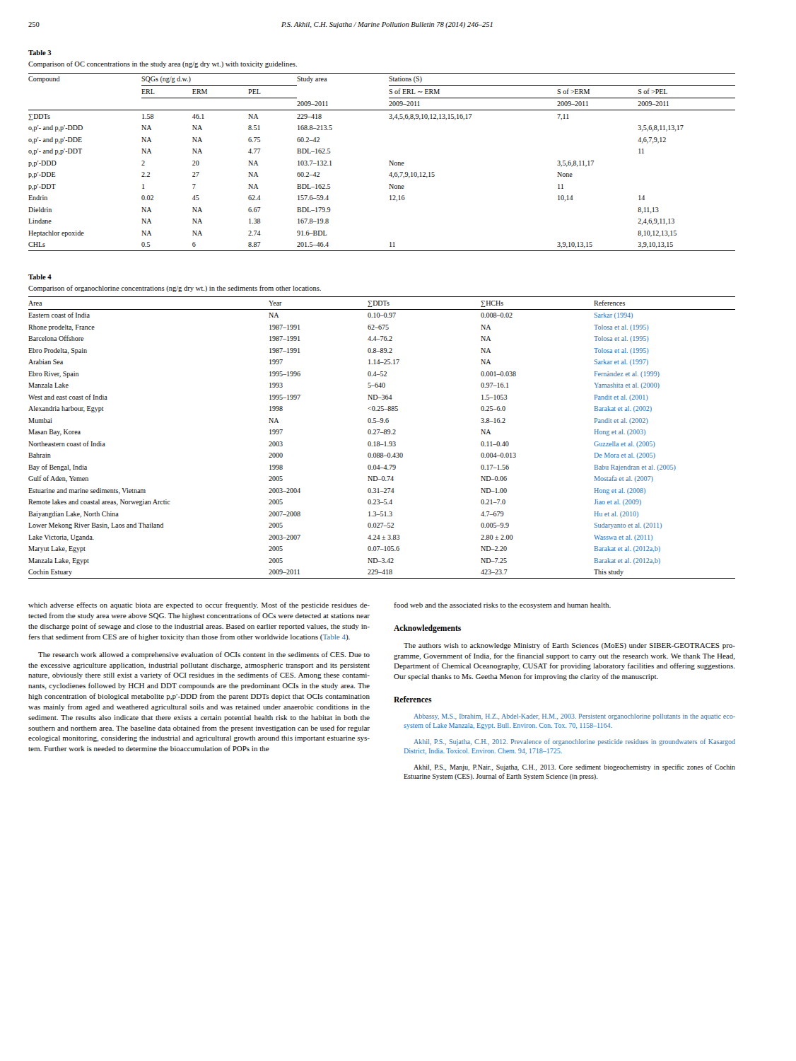250 P.S. Akhil, C.H. Sujatha / Marine Pollution Bulletin 78 (2014) 246–251
Table 3 Comparison of OC concentrations in the study area (ng/g dry wt.) with toxicity guidelines.
| Compound | SQGs (ng/g d.w.) | Study area | Stations (S) |
| --- | --- | --- | --- |
| ERL | ERM | PEL | S of ERL ∼ ERM | S of >ERM | S of >PEL |
| | | | | 2009–2011 | 2009–2011 | 2009–2011 | 2009–2011 |
| ∑DDTs | 1.58 | 46.1 | NA | 229–418 | 3,4,5,6,8,9,10,12,13,15,16,17 | 7,11 | |
| o,p′- and p,p′-DDD | NA | NA | 8.51 | 168.8–213.5 | | | 3,5,6,8,11,13,17 |
| o,p′- and p,p′-DDE | NA | NA | 6.75 | 60.2–42 | | | 4,6,7,9,12 |
| o,p′- and p,p′-DDT | NA | NA | 4.77 | BDL–162.5 | | | 11 |
| p,p′-DDD | 2 | 20 | NA | 103.7–132.1 | None | 3,5,6,8,11,17 | |
| p,p′-DDE | 2.2 | 27 | NA | 60.2–42 | 4,6,7,9,10,12,15 | None | |
| p,p′-DDT | 1 | 7 | NA | BDL–162.5 | None | 11 | |
| Endrin | 0.02 | 45 | 62.4 | 157.6–59.4 | 12,16 | 10,14 | 14 |
| Dieldrin | NA | NA | 6.67 | BDL–179.9 | | | 8,11,13 |
| Lindane | NA | NA | 1.38 | 167.8–19.8 | | | 2,4,6,9,11,13 |
| Heptachlor epoxide | NA | NA | 2.74 | 91.6–BDL | | | 8,10,12,13,15 |
| CHLs | 0.5 | 6 | 8.87 | 201.5–46.4 | 11 | 3,9,10,13,15 | 3,9,10,13,15 |
Table 4 Comparison of organochlorine concentrations (ng/g dry wt.) in the sediments from other locations.
| Area | Year | ∑DDTs | ∑HCHs | References |
| --- | --- | --- | --- | --- |
| Eastern coast of India | NA | 0.10–0.97 | 0.008–0.02 | Sarkar (1994) |
| Rhone prodelta, France | 1987–1991 | 62–675 | NA | Tolosa et al. (1995) |
| Barcelona Offshore | 1987–1991 | 4.4–76.2 | NA | Tolosa et al. (1995) |
| Ebro Prodelta, Spain | 1987–1991 | 0.8–89.2 | NA | Tolosa et al. (1995) |
| Arabian Sea | 1997 | 1.14–25.17 | NA | Sarkar et al. (1997) |
| Ebro River, Spain | 1995–1996 | 0.4–52 | 0.001–0.038 | Fernàndez et al. (1999) |
| Manzala Lake | 1993 | 5–640 | 0.97–16.1 | Yamashita et al. (2000) |
| West and east coast of India | 1995–1997 | ND–364 | 1.5–1053 | Pandit et al. (2001) |
| Alexandria harbour, Egypt | 1998 | <0.25–885 | 0.25–6.0 | Barakat et al. (2002) |
| Mumbai | NA | 0.5–9.6 | 3.8–16.2 | Pandit et al. (2002) |
| Masan Bay, Korea | 1997 | 0.27–89.2 | NA | Hong et al. (2003) |
| Northeastern coast of India | 2003 | 0.18–1.93 | 0.11–0.40 | Guzzella et al. (2005) |
| Bahrain | 2000 | 0.088–0.430 | 0.004–0.013 | De Mora et al. (2005) |
| Bay of Bengal, India | 1998 | 0.04–4.79 | 0.17–1.56 | Babu Rajendran et al. (2005) |
| Gulf of Aden, Yemen | 2005 | ND–0.74 | ND–0.06 | Mostafa et al. (2007) |
| Estuarine and marine sediments, Vietnam | 2003–2004 | 0.31–274 | ND–1.00 | Hong et al. (2008) |
| Remote lakes and coastal areas, Norwegian Arctic | 2005 | 0.23–5.4 | 0.21–7.0 | Jiao et al. (2009) |
| Baiyangdian Lake, North China | 2007–2008 | 1.3–51.3 | 4.7–679 | Hu et al. (2010) |
| Lower Mekong River Basin, Laos and Thailand | 2005 | 0.027–52 | 0.005–9.9 | Sudaryanto et al. (2011) |
| Lake Victoria, Uganda. | 2003–2007 | 4.24 ± 3.83 | 2.80 ± 2.00 | Wasswa et al. (2011) |
| Maryut Lake, Egypt | 2005 | 0.07–105.6 | ND–2.20 | Barakat et al. (2012a,b) |
| Manzala Lake, Egypt | 2005 | ND–3.42 | ND–7.25 | Barakat et al. (2012a,b) |
| Cochin Estuary | 2009–2011 | 229–418 | 423–23.7 | This study |
which adverse effects on aquatic biota are expected to occur frequently. Most of the pesticide residues detected from the study area were above SQG. The highest concentrations of OCs were detected at stations near the discharge point of sewage and close to the industrial areas. Based on earlier reported values, the study infers that sediment from CES are of higher toxicity than those from other worldwide locations (Table 4).
The research work allowed a comprehensive evaluation of OCIs content in the sediments of CES. Due to the excessive agriculture application, industrial pollutant discharge, atmospheric transport and its persistent nature, obviously there still exist a variety of OCI residues in the sediments of CES. Among these contaminants, cyclodienes followed by HCH and DDT compounds are the predominant OCIs in the study area. The high concentration of biological metabolite p,p′-DDD from the parent DDTs depict that OCIs contamination was mainly from aged and weathered agricultural soils and was retained under anaerobic conditions in the sediment. The results also indicate that there exists a certain potential health risk to the habitat in both the southern and northern area. The baseline data obtained from the present investigation can be used for regular ecological monitoring, considering the industrial and agricultural growth around this important estuarine system. Further work is needed to determine the bioaccumulation of POPs in the
food web and the associated risks to the ecosystem and human health.
Acknowledgements
The authors wish to acknowledge Ministry of Earth Sciences (MoES) under SIBER-GEOTRACES programme, Government of India, for the financial support to carry out the research work. We thank The Head, Department of Chemical Oceanography, CUSAT for providing laboratory facilities and offering suggestions. Our special thanks to Ms. Geetha Menon for improving the clarity of the manuscript.
References
Abbassy, M.S., Ibrahim, H.Z., Abdel-Kader, H.M., 2003. Persistent organochlorine pollutants in the aquatic ecosystem of Lake Manzala, Egypt. Bull. Environ. Con. Tox. 70, 1158–1164.
Akhil, P.S., Sujatha, C.H., 2012. Prevalence of organochlorine pesticide residues in groundwaters of Kasargod District, India. Toxicol. Environ. Chem. 94, 1718–1725.
Akhil, P.S., Manju, P.Nair., Sujatha, C.H., 2013. Core sediment biogeochemistry in specific zones of Cochin Estuarine System (CES). Journal of Earth System Science (in press).